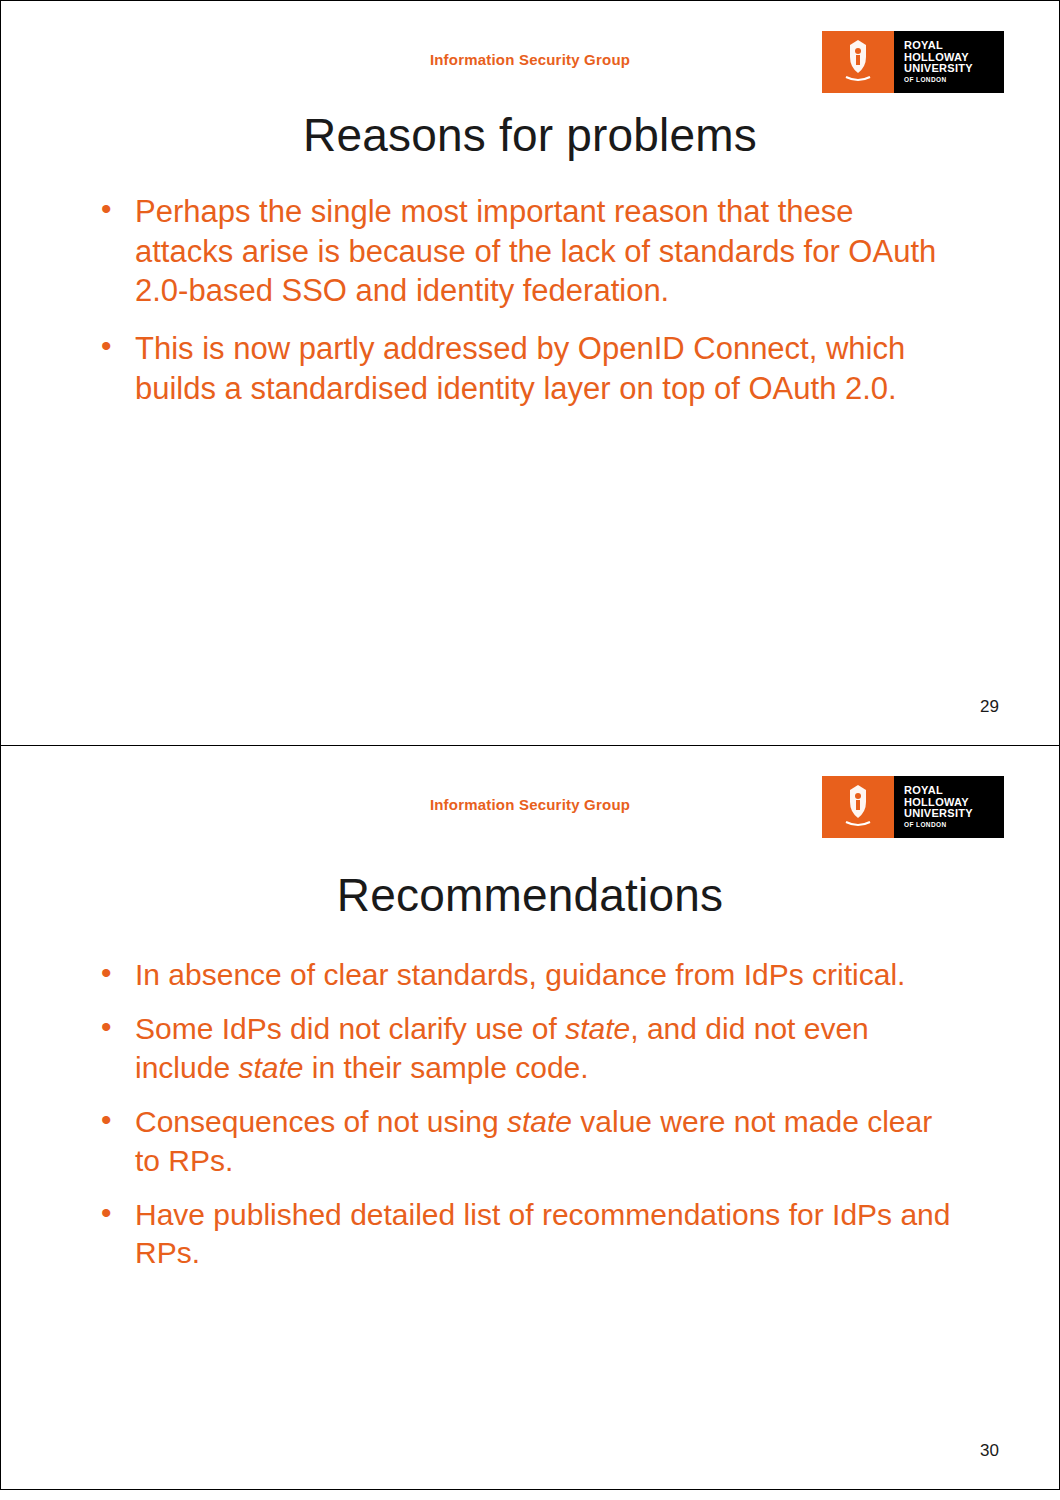Information Security Group
ROYAL HOLLOWAY UNIVERSITY OF LONDON
Reasons for problems
Perhaps the single most important reason that these attacks arise is because of the lack of standards for OAuth 2.0-based SSO and identity federation.
This is now partly addressed by OpenID Connect, which builds a standardised identity layer on top of OAuth 2.0.
29
Information Security Group
ROYAL HOLLOWAY UNIVERSITY OF LONDON
Recommendations
In absence of clear standards, guidance from IdPs critical.
Some IdPs did not clarify use of state, and did not even include state in their sample code.
Consequences of not using state value were not made clear to RPs.
Have published detailed list of recommendations for IdPs and RPs.
30